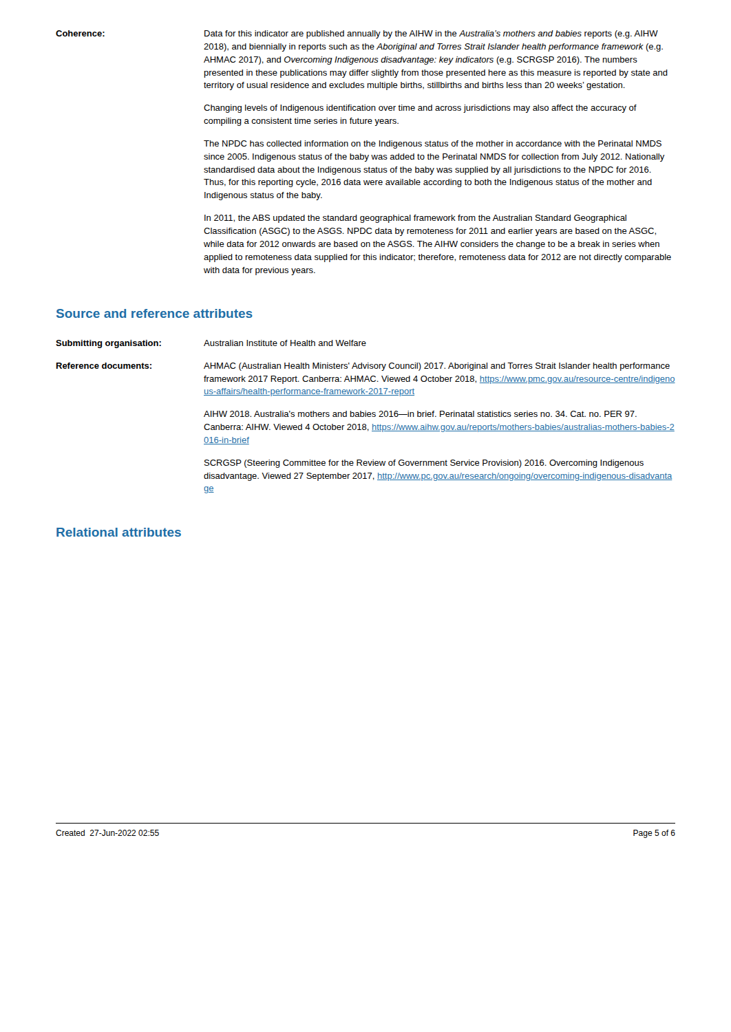| Coherence: | Data for this indicator are published annually by the AIHW in the Australia’s mothers and babies reports (e.g. AIHW 2018), and biennially in reports such as the Aboriginal and Torres Strait Islander health performance framework (e.g. AHMAC 2017), and Overcoming Indigenous disadvantage: key indicators (e.g. SCRGSP 2016). The numbers presented in these publications may differ slightly from those presented here as this measure is reported by state and territory of usual residence and excludes multiple births, stillbirths and births less than 20 weeks’ gestation. Changing levels of Indigenous identification over time and across jurisdictions may also affect the accuracy of compiling a consistent time series in future years. The NPDC has collected information on the Indigenous status of the mother in accordance with the Perinatal NMDS since 2005. Indigenous status of the baby was added to the Perinatal NMDS for collection from July 2012. Nationally standardised data about the Indigenous status of the baby was supplied by all jurisdictions to the NPDC for 2016. Thus, for this reporting cycle, 2016 data were available according to both the Indigenous status of the mother and Indigenous status of the baby. In 2011, the ABS updated the standard geographical framework from the Australian Standard Geographical Classification (ASGC) to the ASGS. NPDC data by remoteness for 2011 and earlier years are based on the ASGC, while data for 2012 onwards are based on the ASGS. The AIHW considers the change to be a break in series when applied to remoteness data supplied for this indicator; therefore, remoteness data for 2012 are not directly comparable with data for previous years. |
Source and reference attributes
| Submitting organisation: | Australian Institute of Health and Welfare |
| Reference documents: | AHMAC (Australian Health Ministers' Advisory Council) 2017. Aboriginal and Torres Strait Islander health performance framework 2017 Report. Canberra: AHMAC. Viewed 4 October 2018, https://www.pmc.gov.au/resource-centre/indigenous-affairs/health-performance-framework-2017-report AIHW 2018. Australia's mothers and babies 2016—in brief. Perinatal statistics series no. 34. Cat. no. PER 97. Canberra: AIHW. Viewed 4 October 2018, https://www.aihw.gov.au/reports/mothers-babies/australias-mothers-babies-2016-in-brief SCRGSP (Steering Committee for the Review of Government Service Provision) 2016. Overcoming Indigenous disadvantage. Viewed 27 September 2017, http://www.pc.gov.au/research/ongoing/overcoming-indigenous-disadvantage |
Relational attributes
Created 27-Jun-2022 02:55 Page 5 of 6